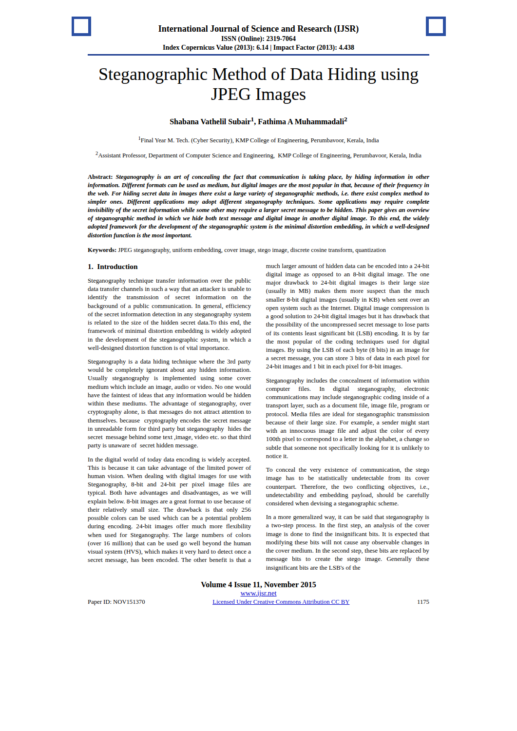International Journal of Science and Research (IJSR)
ISSN (Online): 2319-7064
Index Copernicus Value (2013): 6.14 | Impact Factor (2013): 4.438
Steganographic Method of Data Hiding using JPEG Images
Shabana Vathelil Subair1, Fathima A Muhammadali2
1Final Year M. Tech. (Cyber Security), KMP College of Engineering, Perumbavoor, Kerala, India
2Assistant Professor, Department of Computer Science and Engineering, KMP College of Engineering, Perumbavoor, Kerala, India
Abstract: Steganography is an art of concealing the fact that communication is taking place, by hiding information in other information. Different formats can be used as medium, but digital images are the most popular in that, because of their frequency in the web. For hiding secret data in images there exist a large variety of steganographic methods, i.e. there exist complex method to simpler ones. Different applications may adopt different steganography techniques. Some applications may require complete invisibility of the secret information while some other may require a larger secret message to be hidden. This paper gives an overview of steganographic method in which we hide both text message and digital image in another digital image. To this end, the widely adopted framework for the development of the steganographic system is the minimal distortion embedding, in which a well-designed distortion function is the most important.
Keywords: JPEG steganography, uniform embedding, cover image, stego image, discrete cosine transform, quantization
1. Introduction
Steganography technique transfer information over the public data transfer channels in such a way that an attacker is unable to identify the transmission of secret information on the background of a public communication. In general, efficiency of the secret information detection in any steganography system is related to the size of the hidden secret data.To this end, the framework of minimal distortion embedding is widely adopted in the development of the steganographic system, in which a well-designed distortion function is of vital importance.
Steganography is a data hiding technique where the 3rd party would be completely ignorant about any hidden information. Usually steganography is implemented using some cover medium which include an image, audio or video. No one would have the faintest of ideas that any information would be hidden within these mediums. The advantage of steganography, over cryptography alone, is that messages do not attract attention to themselves. because cryptography encodes the secret message in unreadable form for third party but steganography hides the secret message behind some text ,image, video etc. so that third party is unaware of secret hidden message.
In the digital world of today data encoding is widely accepted. This is because it can take advantage of the limited power of human vision. When dealing with digital images for use with Steganography, 8-bit and 24-bit per pixel image files are typical. Both have advantages and disadvantages, as we will explain below. 8-bit images are a great format to use because of their relatively small size. The drawback is that only 256 possible colors can be used which can be a potential problem during encoding. 24-bit images offer much more flexibility when used for Steganography. The large numbers of colors (over 16 million) that can be used go well beyond the human visual system (HVS), which makes it very hard to detect once a secret message, has been encoded. The other benefit is that a much larger amount of hidden data can be encoded into a 24-bit digital image as opposed to an 8-bit digital image. The one major drawback to 24-bit digital images is their large size (usually in MB) makes them more suspect than the much smaller 8-bit digital images (usually in KB) when sent over an open system such as the Internet. Digital image compression is a good solution to 24-bit digital images but it has drawback that the possibility of the uncompressed secret message to lose parts of its contents least significant bit (LSB) encoding. It is by far the most popular of the coding techniques used for digital images. By using the LSB of each byte (8 bits) in an image for a secret message, you can store 3 bits of data in each pixel for 24-bit images and 1 bit in each pixel for 8-bit images.
Steganography includes the concealment of information within computer files. In digital steganography, electronic communications may include steganographic coding inside of a transport layer, such as a document file, image file, program or protocol. Media files are ideal for steganographic transmission because of their large size. For example, a sender might start with an innocuous image file and adjust the color of every 100th pixel to correspond to a letter in the alphabet, a change so subtle that someone not specifically looking for it is unlikely to notice it.
To conceal the very existence of communication, the stego image has to be statistically undetectable from its cover counterpart. Therefore, the two conflicting objectives, i.e., undetectability and embedding payload, should be carefully considered when devising a steganographic scheme.
In a more generalized way, it can be said that steganography is a two-step process. In the first step, an analysis of the cover image is done to find the insignificant bits. It is expected that modifying these bits will not cause any observable changes in the cover medium. In the second step, these bits are replaced by message bits to create the stego image. Generally these insignificant bits are the LSB's of the
Volume 4 Issue 11, November 2015
www.ijsr.net
Paper ID: NOV151370
Licensed Under Creative Commons Attribution CC BY
1175